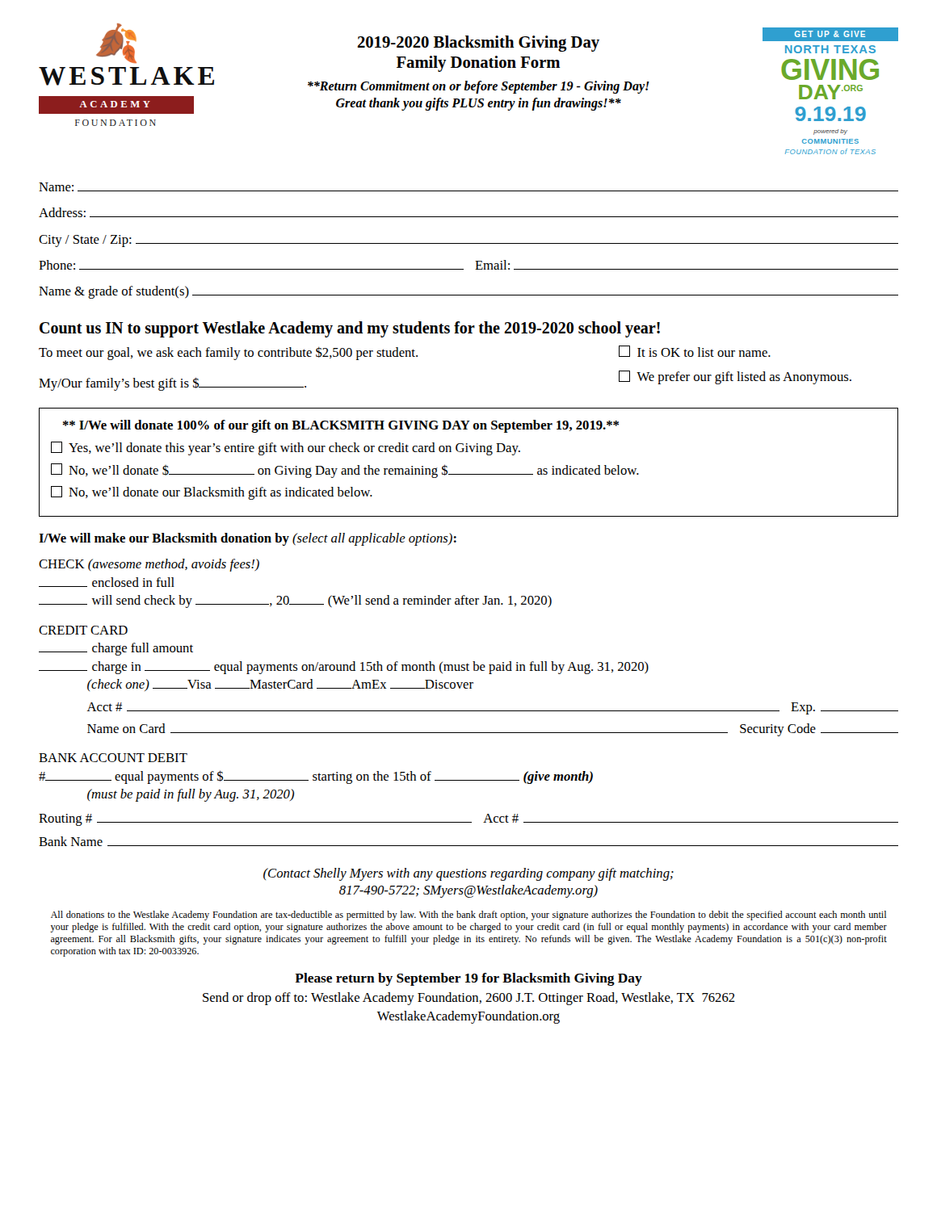🍂
WESTLAKE
ACADEMY
FOUNDATION
2019-2020 Blacksmith Giving Day
Family Donation Form
**Return Commitment on or before September 19 - Giving Day!
Great thank you gifts PLUS entry in fun drawings!**
GET UP & GIVE
NORTH TEXAS
GIVING
DAY.ORG
9.19.19
powered by
COMMUNITIES
FOUNDATION of TEXAS
Name:
Address:
City / State / Zip:
Phone: Email:
Name & grade of student(s)
Count us IN to support Westlake Academy and my students for the 2019-2020 school year!
To meet our goal, we ask each family to contribute $2,500 per student.
My/Our family’s best gift is $ .
It is OK to list our name.
We prefer our gift listed as Anonymous.
** I/We will donate 100% of our gift on BLACKSMITH GIVING DAY on September 19, 2019.**
Yes, we’ll donate this year’s entire gift with our check or credit card on Giving Day.
No, we’ll donate $ on Giving Day and the remaining $ as indicated below.
No, we’ll donate our Blacksmith gift as indicated below.
I/We will make our Blacksmith donation by (select all applicable options):
CHECK (awesome method, avoids fees!)
enclosed in full
will send check by , 20 (We’ll send a reminder after Jan. 1, 2020)
CREDIT CARD
charge full amount
charge in equal payments on/around 15th of month (must be paid in full by Aug. 31, 2020)
(check one) Visa MasterCard AmEx Discover
Acct # Exp.
Name on Card Security Code
BANK ACCOUNT DEBIT
# equal payments of $ starting on the 15th of (give month)
(must be paid in full by Aug. 31, 2020)
Routing # Acct #
Bank Name
(Contact Shelly Myers with any questions regarding company gift matching;
817-490-5722; SMyers@WestlakeAcademy.org)
All donations to the Westlake Academy Foundation are tax-deductible as permitted by law. With the bank draft option, your signature authorizes the Foundation to debit the specified account each month until your pledge is fulfilled. With the credit card option, your signature authorizes the above amount to be charged to your credit card (in full or equal monthly payments) in accordance with your card member agreement. For all Blacksmith gifts, your signature indicates your agreement to fulfill your pledge in its entirety. No refunds will be given. The Westlake Academy Foundation is a 501(c)(3) non-profit corporation with tax ID: 20-0033926.
Please return by September 19 for Blacksmith Giving Day
Send or drop off to: Westlake Academy Foundation, 2600 J.T. Ottinger Road, Westlake, TX 76262
WestlakeAcademyFoundation.org